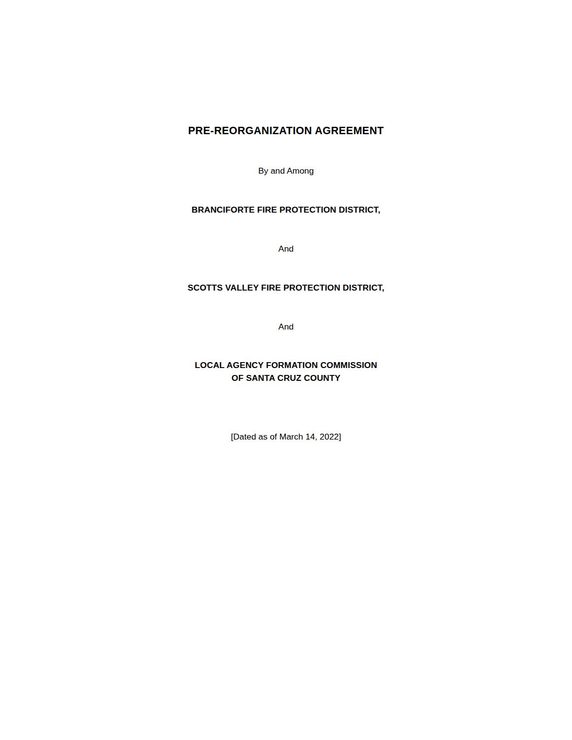PRE-REORGANIZATION AGREEMENT
By and Among
BRANCIFORTE FIRE PROTECTION DISTRICT,
And
SCOTTS VALLEY FIRE PROTECTION DISTRICT,
And
LOCAL AGENCY FORMATION COMMISSIONOF SANTA CRUZ COUNTY
[Dated as of March 14, 2022]